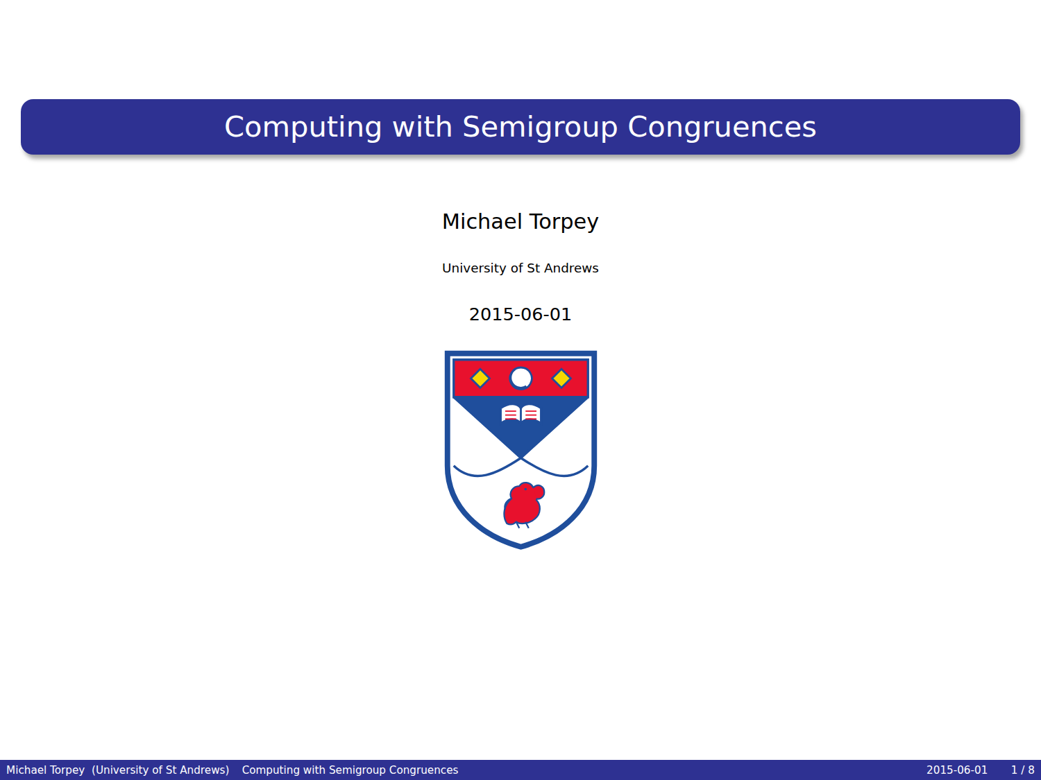Computing with Semigroup Congruences
Michael Torpey
University of St Andrews
2015-06-01
University of St Andrews coat of arms
Michael Torpey (University of St Andrews) Computing with Semigroup Congruences 2015-06-011 / 8